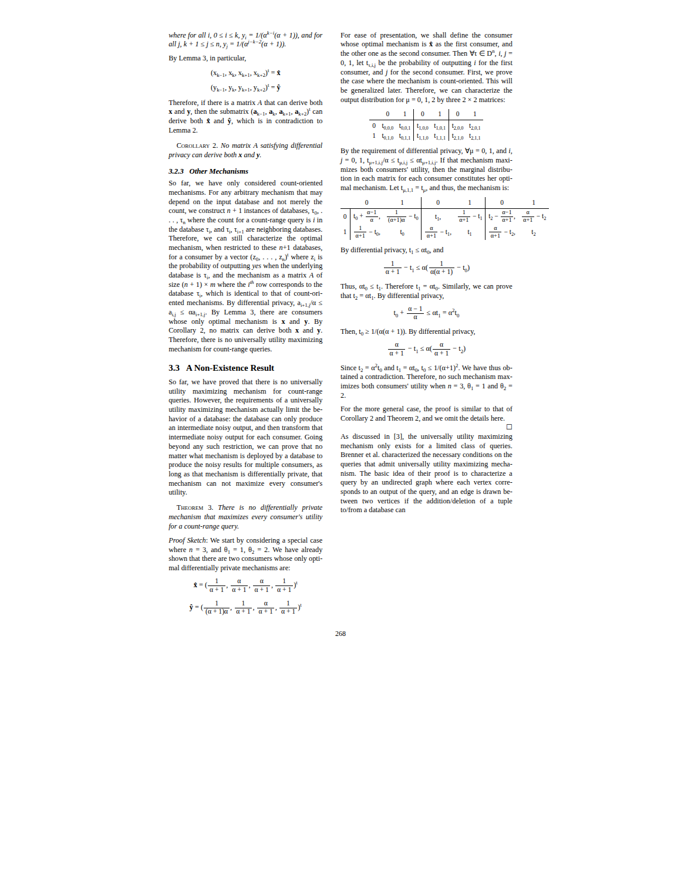where for all i, 0 ≤ i ≤ k, yi = 1/(αk−i(α + 1)), and for all j, k + 1 ≤ j ≤ n, yj = 1/(αj−k−2(α + 1)).
By Lemma 3, in particular,
(xk−1, xk, xk+1, xk+2)t = x̂
(yk−1, yk, yk+1, yk+2)t = ŷ
Therefore, if there is a matrix A that can derive both x and y, then the submatrix (ak−1, ak, ak+1, ak+2)t can derive both x̂ and ŷ, which is in contradiction to Lemma 2.
Corollary 2. No matrix A satisfying differential privacy can derive both x and y.
3.2.3 Other Mechanisms
So far, we have only considered count-oriented mechanisms. For any arbitrary mechanism that may depend on the input database and not merely the count, we construct n + 1 instances of databases, τ0, . . . , τn where the count for a count-range query is i in the database τi, and τi, τi+1 are neighboring databases. Therefore, we can still characterize the optimal mechanism, when restricted to these n+1 databases, for a consumer by a vector (z0, . . . , zn)t where zi is the probability of outputting yes when the underlying database is τi, and the mechanism as a matrix A of size (n + 1) × m where the ith row corresponds to the database τi, which is identical to that of count-oriented mechanisms. By differential privacy, ai+1,j/α ≤ ai,j ≤ αai+1,j. By Lemma 3, there are consumers whose only optimal mechanism is x and y. By Corollary 2, no matrix can derive both x and y. Therefore, there is no universally utility maximizing mechanism for count-range queries.
3.3 A Non-Existence Result
So far, we have proved that there is no universally utility maximizing mechanism for count-range queries. However, the requirements of a universally utility maximizing mechanism actually limit the behavior of a database: the database can only produce an intermediate noisy output, and then transform that intermediate noisy output for each consumer. Going beyond any such restriction, we can prove that no matter what mechanism is deployed by a database to produce the noisy results for multiple consumers, as long as that mechanism is differentially private, that mechanism can not maximize every consumer's utility.
Theorem 3. There is no differentially private mechanism that maximizes every consumer's utility for a count-range query.
Proof Sketch: We start by considering a special case where n = 3, and θ1 = 1, θ2 = 2. We have already shown that there are two consumers whose only optimal differentially private mechanisms are:
x̂ = (1 α + 1, αα + 1, αα + 1, 1 α + 1)t
ŷ = (1(α + 1)α, 1 α + 1, αα + 1, 1 α + 1)t
For ease of presentation, we shall define the consumer whose optimal mechanism is x̂ as the first consumer, and the other one as the second consumer. Then ∀τ ∈ Dn, i, j = 0, 1, let tτ,i,j be the probability of outputting i for the first consumer, and j for the second consumer. First, we prove the case where the mechanism is count-oriented. This will be generalized later. Therefore, we can characterize the output distribution for μ = 0, 1, 2 by three 2 × 2 matrices:
| | 0 | 1 | 0 | 1 | 0 | 1 |
| 0 | t 0,0,0 | t 0,0,1 | t 1,0,0 | t 1,0,1 | t 2,0,0 | t 2,0,1 |
| 1 | t 0,1,0 | t 0,1,1 | t 1,1,0 | t 1,1,1 | t 2,1,0 | t 2,1,1 |
By the requirement of differential privacy, ∀μ = 0, 1, and i, j = 0, 1, tμ+1,i,j/α ≤ tμ,i,j ≤ αtμ+1,i,j. If that mechanism maximizes both consumers' utility, then the marginal distribution in each matrix for each consumer constitutes her optimal mechanism. Let tμ,1,1 = tμ, and thus, the mechanism is:
| | 0 | 1 | 0 | 1 | 0 | 1 |
| 0 | t 0 + α−1 α , | 1 (α+1)α − t 0 | t 1 , | 1 α+1 − t 1 | t 2 − α−1 α+1 , | α α+1 − t 2 |
| 1 | 1 α+1 − t 0 , | t 0 | α α+1 − t 1 , | t 1 | α α+1 − t 2 , | t 2 |
By differential privacy, t1 ≤ αt0, and
1 α + 1 − t1 ≤ α(1 α(α + 1) − t0)
Thus, αt0 ≤ t1. Therefore t1 = αt0. Similarly, we can prove that t2 = αt1. By differential privacy,
t0 + α − 1 α ≤ αt1 = α2t0
Then, t0 ≥ 1/(α(α + 1)). By differential privacy,
αα + 1 − t1 ≤ α(αα + 1 − t2)
Since t2 = α2t0 and t1 = αt0, t0 ≤ 1/(α+1)2. We have thus obtained a contradiction. Therefore, no such mechanism maximizes both consumers' utility when n = 3, θ1 = 1 and θ2 = 2.
For the more general case, the proof is similar to that of Corollary 2 and Theorem 2, and we omit the details here. ☐
As discussed in [3], the universally utility maximizing mechanism only exists for a limited class of queries. Brenner et al. characterized the necessary conditions on the queries that admit universally utility maximizing mechanism. The basic idea of their proof is to characterize a query by an undirected graph where each vertex corresponds to an output of the query, and an edge is drawn between two vertices if the addition/deletion of a tuple to/from a database can
268